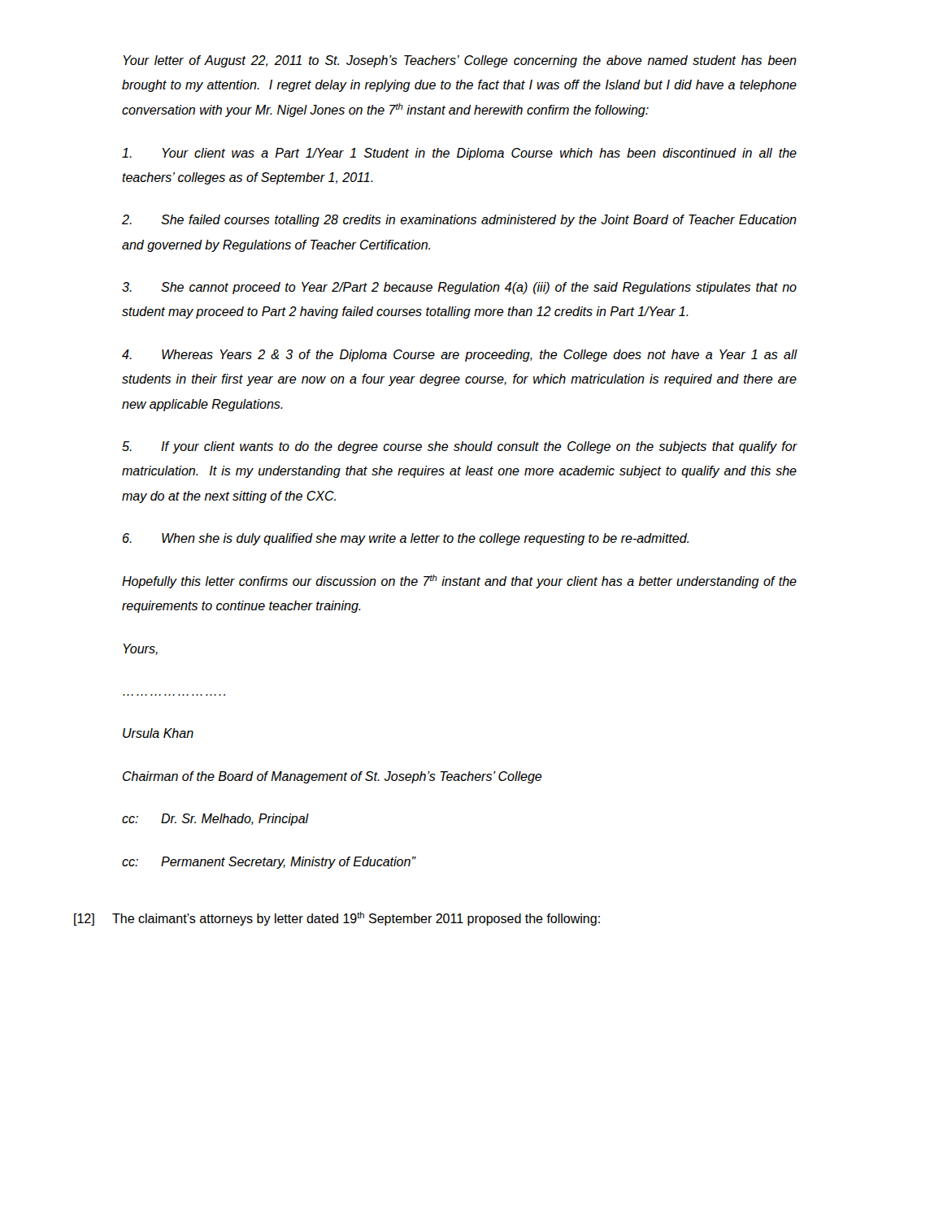Your letter of August 22, 2011 to St. Joseph’s Teachers’ College concerning the above named student has been brought to my attention. I regret delay in replying due to the fact that I was off the Island but I did have a telephone conversation with your Mr. Nigel Jones on the 7th instant and herewith confirm the following:
1. Your client was a Part 1/Year 1 Student in the Diploma Course which has been discontinued in all the teachers’ colleges as of September 1, 2011.
2. She failed courses totalling 28 credits in examinations administered by the Joint Board of Teacher Education and governed by Regulations of Teacher Certification.
3. She cannot proceed to Year 2/Part 2 because Regulation 4(a) (iii) of the said Regulations stipulates that no student may proceed to Part 2 having failed courses totalling more than 12 credits in Part 1/Year 1.
4. Whereas Years 2 & 3 of the Diploma Course are proceeding, the College does not have a Year 1 as all students in their first year are now on a four year degree course, for which matriculation is required and there are new applicable Regulations.
5. If your client wants to do the degree course she should consult the College on the subjects that qualify for matriculation. It is my understanding that she requires at least one more academic subject to qualify and this she may do at the next sitting of the CXC.
6. When she is duly qualified she may write a letter to the college requesting to be re-admitted.
Hopefully this letter confirms our discussion on the 7th instant and that your client has a better understanding of the requirements to continue teacher training.
Yours,
…………………..
Ursula Khan
Chairman of the Board of Management of St. Joseph’s Teachers’ College
cc: Dr. Sr. Melhado, Principal
cc: Permanent Secretary, Ministry of Education”
[12] The claimant’s attorneys by letter dated 19th September 2011 proposed the following: